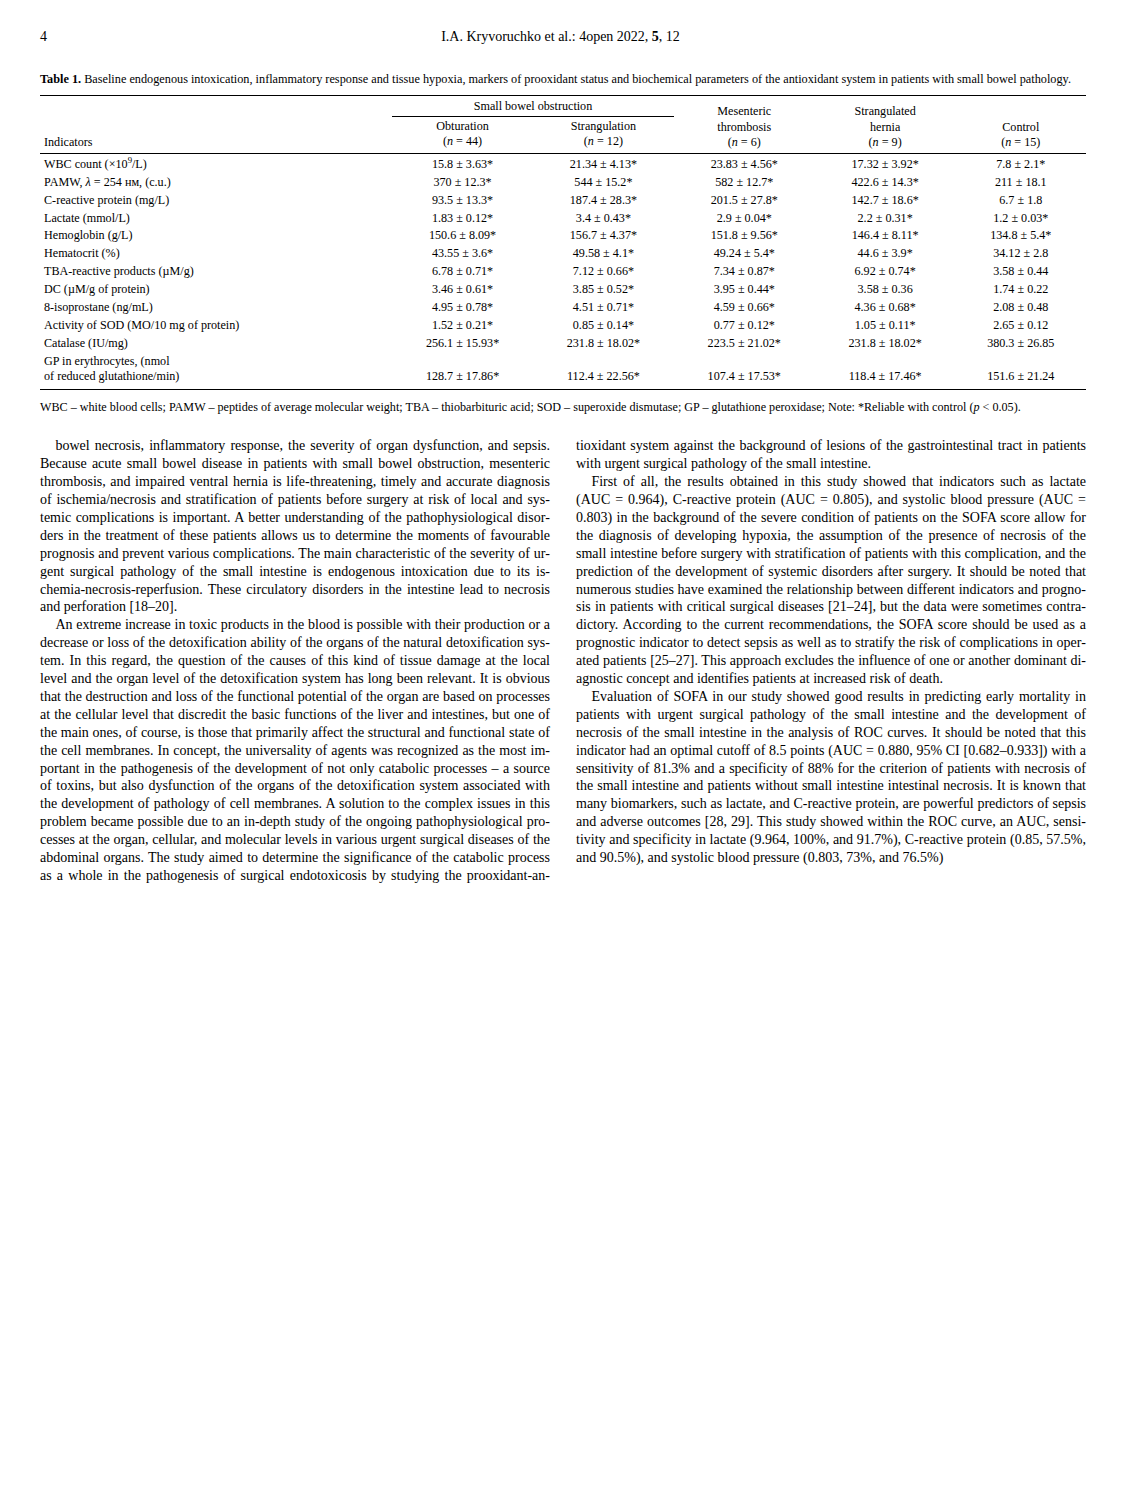4 I.A. Kryvoruchko et al.: 4open 2022, 5, 12
Table 1. Baseline endogenous intoxication, inflammatory response and tissue hypoxia, markers of prooxidant status and biochemical parameters of the antioxidant system in patients with small bowel pathology.
| Indicators | Small bowel obstruction | Mesenteric thrombosis ( n = 6) | Strangulated hernia ( n = 9) | Control ( n = 15) |
| --- | --- | --- | --- | --- |
| Obturation ( n = 44) | Strangulation ( n = 12) |
| WBC count (×10 9 /L) | 15.8 ± 3.63* | 21.34 ± 4.13* | 23.83 ± 4.56* | 17.32 ± 3.92* | 7.8 ± 2.1* |
| PAMW, λ = 254 нм, (c.u.) | 370 ± 12.3* | 544 ± 15.2* | 582 ± 12.7* | 422.6 ± 14.3* | 211 ± 18.1 |
| C-reactive protein (mg/L) | 93.5 ± 13.3* | 187.4 ± 28.3* | 201.5 ± 27.8* | 142.7 ± 18.6* | 6.7 ± 1.8 |
| Lactate (mmol/L) | 1.83 ± 0.12* | 3.4 ± 0.43* | 2.9 ± 0.04* | 2.2 ± 0.31* | 1.2 ± 0.03* |
| Hemoglobin (g/L) | 150.6 ± 8.09* | 156.7 ± 4.37* | 151.8 ± 9.56* | 146.4 ± 8.11* | 134.8 ± 5.4* |
| Hematocrit (%) | 43.55 ± 3.6* | 49.58 ± 4.1* | 49.24 ± 5.4* | 44.6 ± 3.9* | 34.12 ± 2.8 |
| TBA-reactive products (µM/g) | 6.78 ± 0.71* | 7.12 ± 0.66* | 7.34 ± 0.87* | 6.92 ± 0.74* | 3.58 ± 0.44 |
| DC (µM/g of protein) | 3.46 ± 0.61* | 3.85 ± 0.52* | 3.95 ± 0.44* | 3.58 ± 0.36 | 1.74 ± 0.22 |
| 8-isoprostane (ng/mL) | 4.95 ± 0.78* | 4.51 ± 0.71* | 4.59 ± 0.66* | 4.36 ± 0.68* | 2.08 ± 0.48 |
| Activity of SOD (MO/10 mg of protein) | 1.52 ± 0.21* | 0.85 ± 0.14* | 0.77 ± 0.12* | 1.05 ± 0.11* | 2.65 ± 0.12 |
| Catalase (IU/mg) | 256.1 ± 15.93* | 231.8 ± 18.02* | 223.5 ± 21.02* | 231.8 ± 18.02* | 380.3 ± 26.85 |
| GP in erythrocytes, (nmol of reduced glutathione/min) | 128.7 ± 17.86* | 112.4 ± 22.56* | 107.4 ± 17.53* | 118.4 ± 17.46* | 151.6 ± 21.24 |
WBC – white blood cells; PAMW – peptides of average molecular weight; TBA – thiobarbituric acid; SOD – superoxide dismutase; GP – glutathione peroxidase; Note: *Reliable with control (p < 0.05).
bowel necrosis, inflammatory response, the severity of organ dysfunction, and sepsis. Because acute small bowel disease in patients with small bowel obstruction, mesenteric thrombosis, and impaired ventral hernia is life-threatening, timely and accurate diagnosis of ischemia/necrosis and stratification of patients before surgery at risk of local and systemic complications is important. A better understanding of the pathophysiological disorders in the treatment of these patients allows us to determine the moments of favourable prognosis and prevent various complications. The main characteristic of the severity of urgent surgical pathology of the small intestine is endogenous intoxication due to its ischemia-necrosis-reperfusion. These circulatory disorders in the intestine lead to necrosis and perforation [18–20].
An extreme increase in toxic products in the blood is possible with their production or a decrease or loss of the detoxification ability of the organs of the natural detoxification system. In this regard, the question of the causes of this kind of tissue damage at the local level and the organ level of the detoxification system has long been relevant. It is obvious that the destruction and loss of the functional potential of the organ are based on processes at the cellular level that discredit the basic functions of the liver and intestines, but one of the main ones, of course, is those that primarily affect the structural and functional state of the cell membranes. In concept, the universality of agents was recognized as the most important in the pathogenesis of the development of not only catabolic processes – a source of toxins, but also dysfunction of the organs of the detoxification system associated with the development of pathology of cell membranes. A solution to the complex issues in this problem became possible due to an in-depth study of the ongoing pathophysiological processes at the organ, cellular, and molecular levels in various urgent surgical diseases of the abdominal organs. The study aimed to determine the significance of the catabolic process as a whole in the pathogenesis of surgical endotoxicosis by studying the prooxidant-antioxidant system against the background of lesions of the gastrointestinal tract in patients with urgent surgical pathology of the small intestine.
First of all, the results obtained in this study showed that indicators such as lactate (AUC = 0.964), C-reactive protein (AUC = 0.805), and systolic blood pressure (AUC = 0.803) in the background of the severe condition of patients on the SOFA score allow for the diagnosis of developing hypoxia, the assumption of the presence of necrosis of the small intestine before surgery with stratification of patients with this complication, and the prediction of the development of systemic disorders after surgery. It should be noted that numerous studies have examined the relationship between different indicators and prognosis in patients with critical surgical diseases [21–24], but the data were sometimes contradictory. According to the current recommendations, the SOFA score should be used as a prognostic indicator to detect sepsis as well as to stratify the risk of complications in operated patients [25–27]. This approach excludes the influence of one or another dominant diagnostic concept and identifies patients at increased risk of death.
Evaluation of SOFA in our study showed good results in predicting early mortality in patients with urgent surgical pathology of the small intestine and the development of necrosis of the small intestine in the analysis of ROC curves. It should be noted that this indicator had an optimal cutoff of 8.5 points (AUC = 0.880, 95% CI [0.682–0.933]) with a sensitivity of 81.3% and a specificity of 88% for the criterion of patients with necrosis of the small intestine and patients without small intestine intestinal necrosis. It is known that many biomarkers, such as lactate, and C-reactive protein, are powerful predictors of sepsis and adverse outcomes [28, 29]. This study showed within the ROC curve, an AUC, sensitivity and specificity in lactate (9.964, 100%, and 91.7%), C-reactive protein (0.85, 57.5%, and 90.5%), and systolic blood pressure (0.803, 73%, and 76.5%)